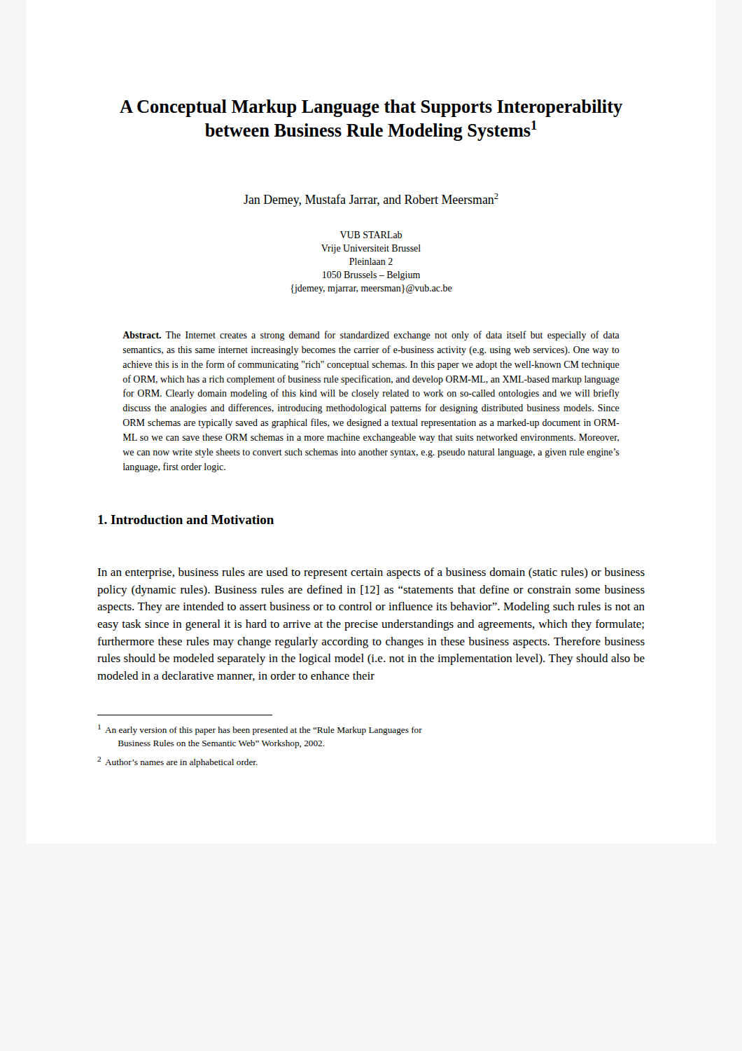A Conceptual Markup Language that Supports Interoperability between Business Rule Modeling Systems1
Jan Demey, Mustafa Jarrar, and Robert Meersman2
VUB STARLab
Vrije Universiteit Brussel
Pleinlaan 2
1050 Brussels – Belgium
{jdemey, mjarrar, meersman}@vub.ac.be
Abstract. The Internet creates a strong demand for standardized exchange not only of data itself but especially of data semantics, as this same internet increasingly becomes the carrier of e-business activity (e.g. using web services). One way to achieve this is in the form of communicating "rich" conceptual schemas. In this paper we adopt the well-known CM technique of ORM, which has a rich complement of business rule specification, and develop ORM-ML, an XML-based markup language for ORM. Clearly domain modeling of this kind will be closely related to work on so-called ontologies and we will briefly discuss the analogies and differences, introducing methodological patterns for designing distributed business models. Since ORM schemas are typically saved as graphical files, we designed a textual representation as a marked-up document in ORM-ML so we can save these ORM schemas in a more machine exchangeable way that suits networked environments. Moreover, we can now write style sheets to convert such schemas into another syntax, e.g. pseudo natural language, a given rule engine’s language, first order logic.
1. Introduction and Motivation
In an enterprise, business rules are used to represent certain aspects of a business domain (static rules) or business policy (dynamic rules). Business rules are defined in [12] as “statements that define or constrain some business aspects. They are intended to assert business or to control or influence its behavior”. Modeling such rules is not an easy task since in general it is hard to arrive at the precise understandings and agreements, which they formulate; furthermore these rules may change regularly according to changes in these business aspects. Therefore business rules should be modeled separately in the logical model (i.e. not in the implementation level). They should also be modeled in a declarative manner, in order to enhance their
1 An early version of this paper has been presented at the “Rule Markup Languages for Business Rules on the Semantic Web” Workshop, 2002.
2 Author’s names are in alphabetical order.